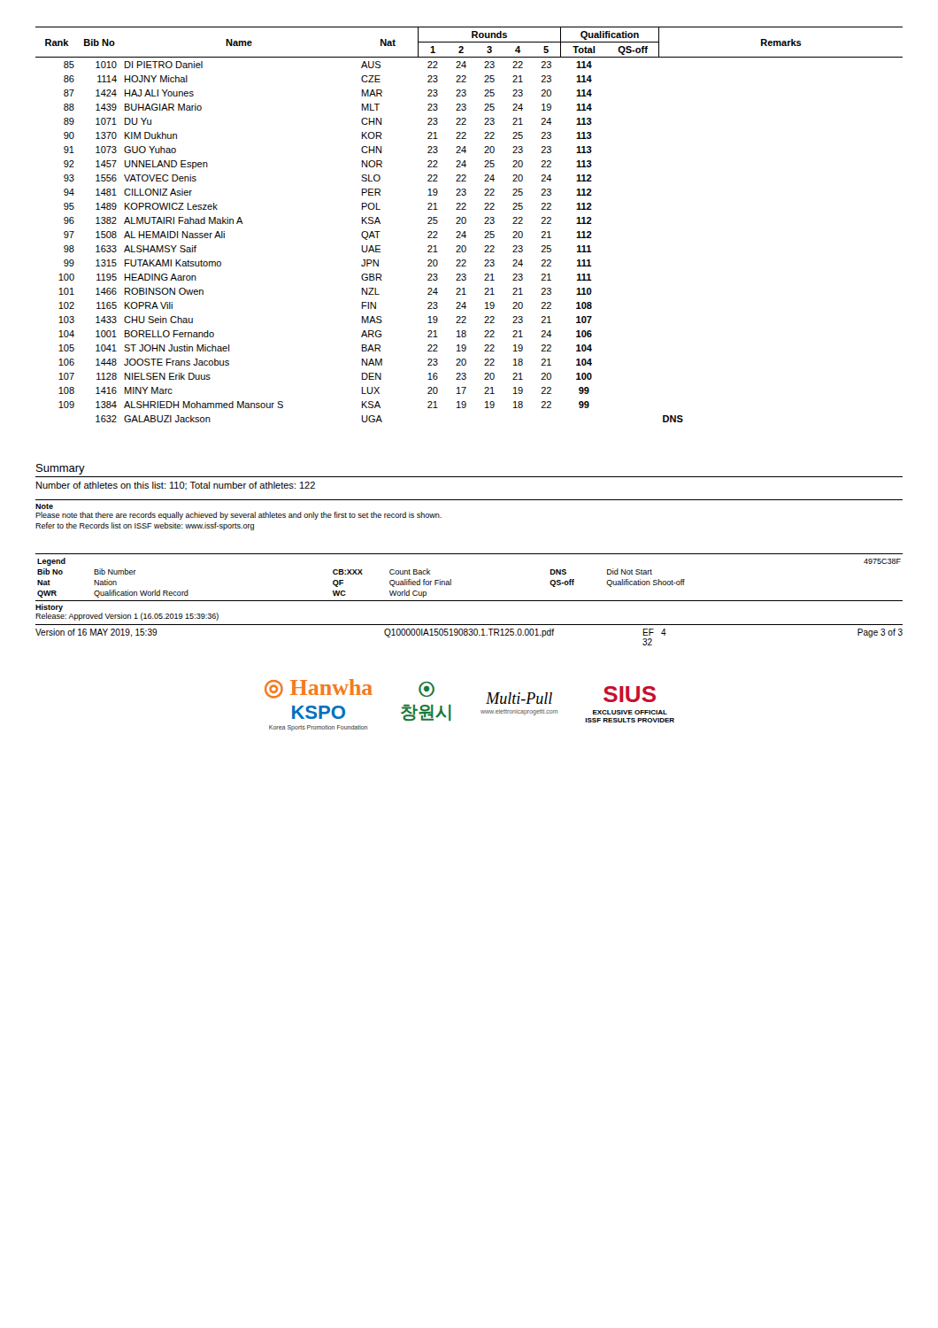| Rank | Bib No | Name | Nat | Rounds | Qualification | Remarks |
| --- | --- | --- | --- | --- | --- | --- |
| 1 | 2 | 3 | 4 | 5 | Total | QS-off |
| 85 | 1010 | DI PIETRO Daniel | AUS | 22 | 24 | 23 | 22 | 23 | 114 | | |
| 86 | 1114 | HOJNY Michal | CZE | 23 | 22 | 25 | 21 | 23 | 114 | | |
| 87 | 1424 | HAJ ALI Younes | MAR | 23 | 23 | 25 | 23 | 20 | 114 | | |
| 88 | 1439 | BUHAGIAR Mario | MLT | 23 | 23 | 25 | 24 | 19 | 114 | | |
| 89 | 1071 | DU Yu | CHN | 23 | 22 | 23 | 21 | 24 | 113 | | |
| 90 | 1370 | KIM Dukhun | KOR | 21 | 22 | 22 | 25 | 23 | 113 | | |
| 91 | 1073 | GUO Yuhao | CHN | 23 | 24 | 20 | 23 | 23 | 113 | | |
| 92 | 1457 | UNNELAND Espen | NOR | 22 | 24 | 25 | 20 | 22 | 113 | | |
| 93 | 1556 | VATOVEC Denis | SLO | 22 | 22 | 24 | 20 | 24 | 112 | | |
| 94 | 1481 | CILLONIZ Asier | PER | 19 | 23 | 22 | 25 | 23 | 112 | | |
| 95 | 1489 | KOPROWICZ Leszek | POL | 21 | 22 | 22 | 25 | 22 | 112 | | |
| 96 | 1382 | ALMUTAIRI Fahad Makin A | KSA | 25 | 20 | 23 | 22 | 22 | 112 | | |
| 97 | 1508 | AL HEMAIDI Nasser Ali | QAT | 22 | 24 | 25 | 20 | 21 | 112 | | |
| 98 | 1633 | ALSHAMSY Saif | UAE | 21 | 20 | 22 | 23 | 25 | 111 | | |
| 99 | 1315 | FUTAKAMI Katsutomo | JPN | 20 | 22 | 23 | 24 | 22 | 111 | | |
| 100 | 1195 | HEADING Aaron | GBR | 23 | 23 | 21 | 23 | 21 | 111 | | |
| 101 | 1466 | ROBINSON Owen | NZL | 24 | 21 | 21 | 21 | 23 | 110 | | |
| 102 | 1165 | KOPRA Vili | FIN | 23 | 24 | 19 | 20 | 22 | 108 | | |
| 103 | 1433 | CHU Sein Chau | MAS | 19 | 22 | 22 | 23 | 21 | 107 | | |
| 104 | 1001 | BORELLO Fernando | ARG | 21 | 18 | 22 | 21 | 24 | 106 | | |
| 105 | 1041 | ST JOHN Justin Michael | BAR | 22 | 19 | 22 | 19 | 22 | 104 | | |
| 106 | 1448 | JOOSTE Frans Jacobus | NAM | 23 | 20 | 22 | 18 | 21 | 104 | | |
| 107 | 1128 | NIELSEN Erik Duus | DEN | 16 | 23 | 20 | 21 | 20 | 100 | | |
| 108 | 1416 | MINY Marc | LUX | 20 | 17 | 21 | 19 | 22 | 99 | | |
| 109 | 1384 | ALSHRIEDH Mohammed Mansour S | KSA | 21 | 19 | 19 | 18 | 22 | 99 | | |
| | 1632 | GALABUZI Jackson | UGA | | | | | | | | DNS |
Summary
Number of athletes on this list: 110; Total number of athletes: 122
Note
Please note that there are records equally achieved by several athletes and only the first to set the record is shown.
Refer to the Records list on ISSF website: www.issf-sports.org
| Legend | | | | | | 4975C38F |
| Bib No | Bib Number | CB:XXX | Count Back | DNS | Did Not Start | |
| Nat | Nation | QF | Qualified for Final | QS-off | Qualification Shoot-off | |
| QWR | Qualification World Record | WC | World Cup | | | |
History
Release: Approved Version 1 (16.05.2019 15:39:36)
Version of 16 MAY 2019, 15:39
Q100000IA1505190830.1.TR125.0.001.pdf
EF 4
32
Page 3 of 3
◎ Hanwha
KSPO
Korea Sports Promotion Foundation
⦿
창원시
Multi-Pull
www.elettronicaprogetti.com
SIUS
EXCLUSIVE OFFICIAL
ISSF RESULTS PROVIDER